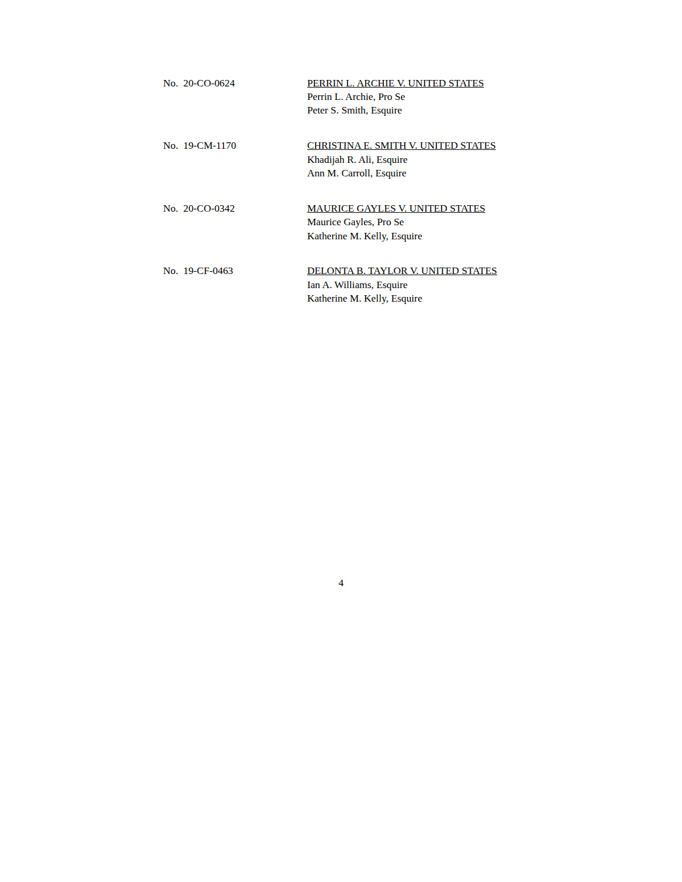No. 20-CO-0624
PERRIN L. ARCHIE V. UNITED STATES Perrin L. Archie, Pro Se Peter S. Smith, Esquire
No. 19-CM-1170
CHRISTINA E. SMITH V. UNITED STATES Khadijah R. Ali, Esquire Ann M. Carroll, Esquire
No. 20-CO-0342
MAURICE GAYLES V. UNITED STATES Maurice Gayles, Pro Se Katherine M. Kelly, Esquire
No. 19-CF-0463
DELONTA B. TAYLOR V. UNITED STATES Ian A. Williams, Esquire Katherine M. Kelly, Esquire
4